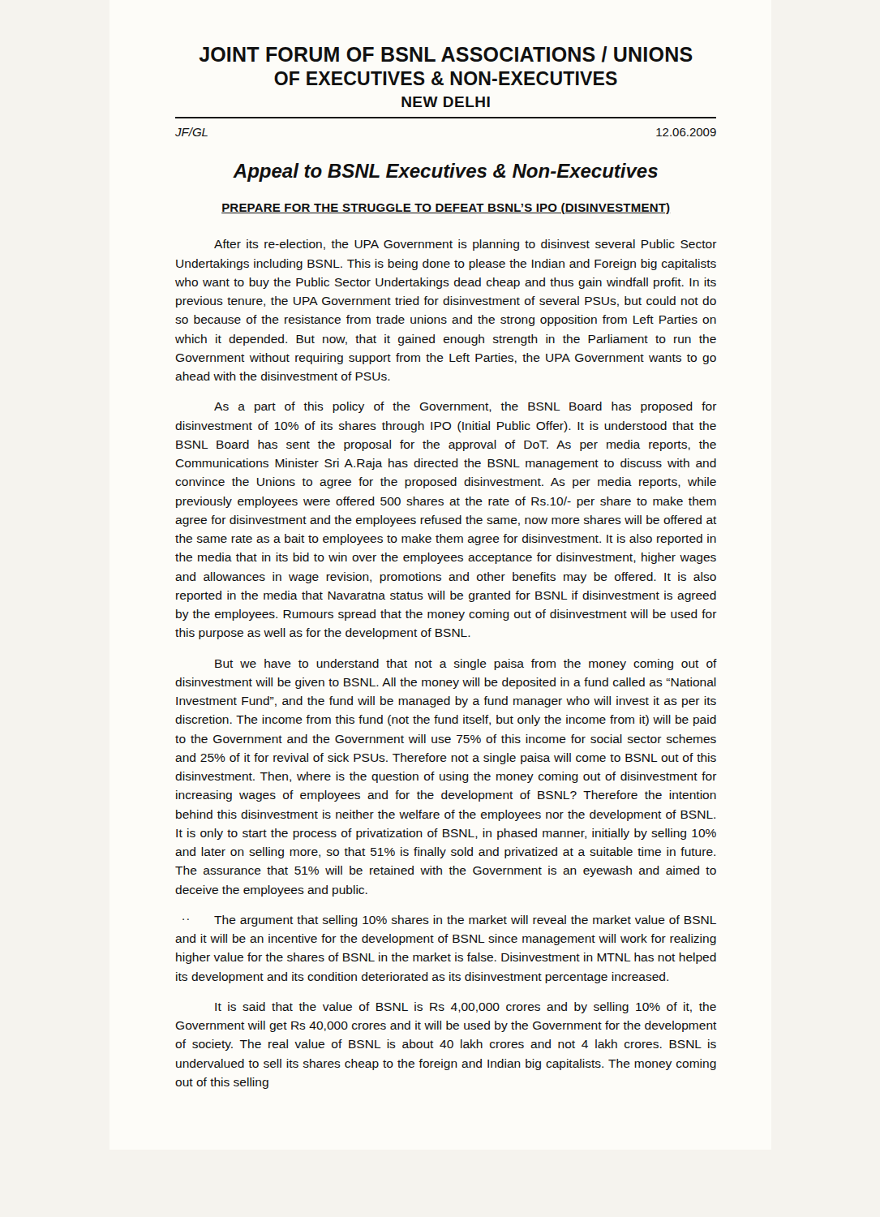JOINT FORUM OF BSNL ASSOCIATIONS / UNIONS
OF EXECUTIVES & NON-EXECUTIVES
NEW DELHI
JF/GL 12.06.2009
Appeal to BSNL Executives & Non-Executives
PREPARE FOR THE STRUGGLE TO DEFEAT BSNL’S IPO (DISINVESTMENT)
After its re-election, the UPA Government is planning to disinvest several Public Sector Undertakings including BSNL. This is being done to please the Indian and Foreign big capitalists who want to buy the Public Sector Undertakings dead cheap and thus gain windfall profit. In its previous tenure, the UPA Government tried for disinvestment of several PSUs, but could not do so because of the resistance from trade unions and the strong opposition from Left Parties on which it depended. But now, that it gained enough strength in the Parliament to run the Government without requiring support from the Left Parties, the UPA Government wants to go ahead with the disinvestment of PSUs.
As a part of this policy of the Government, the BSNL Board has proposed for disinvestment of 10% of its shares through IPO (Initial Public Offer). It is understood that the BSNL Board has sent the proposal for the approval of DoT. As per media reports, the Communications Minister Sri A.Raja has directed the BSNL management to discuss with and convince the Unions to agree for the proposed disinvestment. As per media reports, while previously employees were offered 500 shares at the rate of Rs.10/- per share to make them agree for disinvestment and the employees refused the same, now more shares will be offered at the same rate as a bait to employees to make them agree for disinvestment. It is also reported in the media that in its bid to win over the employees acceptance for disinvestment, higher wages and allowances in wage revision, promotions and other benefits may be offered. It is also reported in the media that Navaratna status will be granted for BSNL if disinvestment is agreed by the employees. Rumours spread that the money coming out of disinvestment will be used for this purpose as well as for the development of BSNL.
But we have to understand that not a single paisa from the money coming out of disinvestment will be given to BSNL. All the money will be deposited in a fund called as “National Investment Fund”, and the fund will be managed by a fund manager who will invest it as per its discretion. The income from this fund (not the fund itself, but only the income from it) will be paid to the Government and the Government will use 75% of this income for social sector schemes and 25% of it for revival of sick PSUs. Therefore not a single paisa will come to BSNL out of this disinvestment. Then, where is the question of using the money coming out of disinvestment for increasing wages of employees and for the development of BSNL? Therefore the intention behind this disinvestment is neither the welfare of the employees nor the development of BSNL. It is only to start the process of privatization of BSNL, in phased manner, initially by selling 10% and later on selling more, so that 51% is finally sold and privatized at a suitable time in future. The assurance that 51% will be retained with the Government is an eyewash and aimed to deceive the employees and public.
··The argument that selling 10% shares in the market will reveal the market value of BSNL and it will be an incentive for the development of BSNL since management will work for realizing higher value for the shares of BSNL in the market is false. Disinvestment in MTNL has not helped its development and its condition deteriorated as its disinvestment percentage increased.
It is said that the value of BSNL is Rs 4,00,000 crores and by selling 10% of it, the Government will get Rs 40,000 crores and it will be used by the Government for the development of society. The real value of BSNL is about 40 lakh crores and not 4 lakh crores. BSNL is undervalued to sell its shares cheap to the foreign and Indian big capitalists. The money coming out of this selling